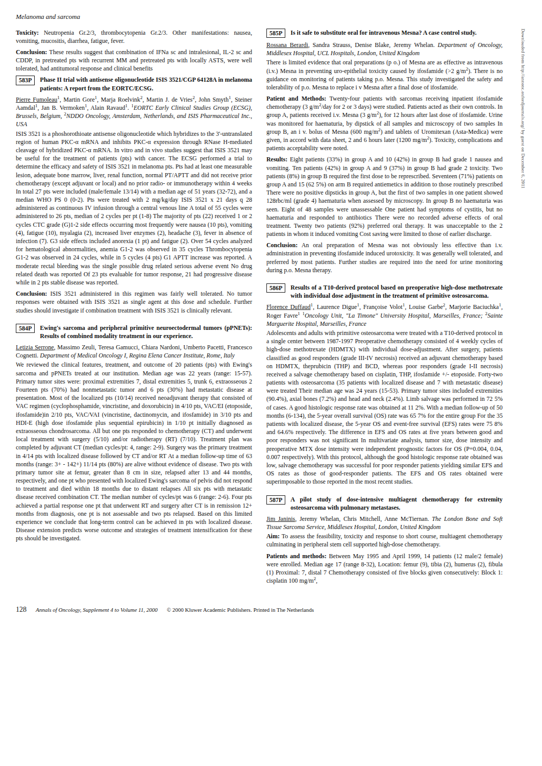Melanoma and sarcoma
Toxicity: Neutropenia Gr.2/3, thrombocytopenia Gr.2/3. Other manifestations: nausea, vomiting, mucositis, diarrhea, fatigue, fever.
Conclusion: These results suggest that combination of IFNa sc and intralesional, IL-2 sc and CDDP, in pretreated pts with recurrent MM and pretreated pts with locally ASTS, were well tolerated, had antitumoral response and clinical benefits
583P
Phase II trial with antisense oligonucleotide ISIS 3521/CGP 64128A in melanoma patients: A report from the EORTC/ECSG.
Pierre Fumoleau1, Martin Gore1, Marja Roelvink2, Martin J. de Vries2, John Smyth1, Steiner Aamdal1, Jan B. Vermoken1, Alain Ravaud1. 1EORTC Early Clinical Studies Group (ECSG), Brussels, Belgium, 2NDDO Oncology, Amsterdam, Netherlands, and ISIS Pharmaceutical Inc., USA
ISIS 3521 is a phoshorothioate antisense oligonucleotide which hybridizes to the 3'-untranslated region of human PKC-α mRNA and inhibits PKC-α expression through RNase H-mediated cleavage of hybridized PKC-α mRNA. In vitro and in vivo studies suggest that ISIS 3521 may be useful for the treatment of patients (pts) with cancer. The ECSG performed a trial to determine the efficacy and safety of ISIS 3521 in melanoma pts. Pts had at least one measurable lesion, adequate bone marrow, liver, renal function, normal PT/APTT and did not receive prior chemotherapy (except adjuvant or local) and no prior radio- or immunotherapy within 4 weeks In total 27 pts were included (male/female 13/14) with a median age of 51 years (32-72), and a median WHO PS 0 (0-2). Pts were treated with 2 mg/kg/day ISIS 3521 x 21 days q 28 administered as continuous IV infusion through a central venous line A total of 55 cycles were administered to 26 pts, median of 2 cycles per pt (1-8) The majority of pts (22) received 1 or 2 cycles CTC grade (G)1-2 side effects occurring most frequently were nausea (10 pts), vomiting (4), fatigue (10), myalagia (2), increased liver enzymes (2), headache (3), fever in absence of infection (7). G3 side effects included anorexia (1 pt) and fatigue (2). Over 54 cycles analyzed for hematological abnormalities, anemia G1-2 was observed in 35 cycles Thrombocytopenia G1-2 was observed in 24 cycles, while in 5 cycles (4 pts) G1 APTT increase was reported. A moderate rectal bleeding was the single possible drug related serious adverse event No drug related death was reported Of 23 pts evaluable for tumor response, 21 had progressive disease while in 2 pts stable disease was reported.
Conclusion: ISIS 3521 administered in this regimen was fairly well tolerated. No tumor responses were obtained with ISIS 3521 as single agent at this dose and schedule. Further studies should investigate if combination treatment with ISIS 3521 is clinically relevant.
584P
Ewing's sarcoma and peripheral primitive neuroectodermal tumors (pPNETs): Results of combined modality treatment in our experience.
Letizia Serrone, Massimo Zeuli, Teresa Gamucci, Chiara Nardoni, Umberto Pacetti, Francesco Cognetti. Department of Medical Oncology I, Regina Elena Cancer Institute, Rome, Italy
We reviewed the clinical features, treatment, and outcome of 20 patients (pts) with Ewing's sarcoma and pPNETs treated at our institution. Median age was 22 years (range: 15-57). Primary tumor sites were: proximal extremities 7, distal extremities 5, trunk 6, extraosseous 2 Fourteen pts (70%) had nonmetastatic tumor and 6 pts (30%) had metastatic disease at presentation. Most of the localized pts (10/14) received neoadjuvant therapy that consisted of VAC regimen (cyclophosphamide, vincristine, and doxorubicin) in 4/10 pts, VAC/EI (etoposide, ifosfamide)in 2/10 pts, VAC/VAI (vincristine, dactinomycin, and ifosfamide) in 3/10 pts and HDI-E (high dose ifosfamide plus sequential epirubicin) in 1/10 pt initially diagnosed as extraosseous chondrosarcoma. All but one pts responded to chemotherapy (CT) and underwent local treatment with surgery (5/10) and/or radiotherapy (RT) (7/10). Treatment plan was completed by adjuvant CT (median cycles/pt: 4, range: 2-9). Surgery was the primary treatment in 4/14 pts with localized disease followed by CT and/or RT At a median follow-up time of 63 months (range: 3+ - 142+) 11/14 pts (80%) are alive without evidence of disease. Two pts with primary tumor site at femur, greater than 8 cm in size, relapsed after 13 and 44 months, respectively, and one pt who presented with localized Ewing's sarcoma of pelvis did not respond to treatment and died within 18 months due to distant relapses All six pts with metastatic disease received combination CT. The median number of cycles/pt was 6 (range: 2-6). Four pts achieved a partial response one pt that underwent RT and surgery after CT is in remission 12+ months from diagnosis, one pt is not assessable and two pts relapsed. Based on this limited experience we conclude that long-term control can be achieved in pts with localized disease. Disease extension predicts worse outcome and strategies of treatment intensification for these pts should be investigated.
585P
Is it safe to substitute oral for intravenous Mesna? A case control study.
Rossana Berardi, Sandra Strauss, Denise Blake, Jeremy Whelan. Department of Oncology, Middlesex Hospital, UCL Hospitals, London, United Kingdom
There is limited evidence that oral preparations (p o.) of Mesna are as effective as intravenous (i.v.) Mesna in preventing uro-epithelial toxicity caused by ifosfamide (>2 g/m2). There is no guidance on monitoring of patients taking p.o. Mesna. This study investigated the safety and tolerability of p.o. Mesna to replace i v Mesna after a final dose of ifosfamide.
Patient and Methods: Twenty-four patients with sarcomas receiving inpatient ifosfamide chemotherapy (3 g/m2/day for 2 or 3 days) were studied. Patients acted as their own controls. In group A, patients received i.v. Mesna (3 g/m2), for 12 hours after last dose of ifosfamide. Urine was monitored for haematuria, by dipstick of all samples and microscopy of two samples In group B, an i v. bolus of Mesna (600 mg/m2) and tablets of Uromitexan (Asta-Medica) were given, in accord with data sheet, 2 and 6 hours later (1200 mg/m2). Toxicity, complications and patients acceptability were noted.
Results: Eight patients (33%) in group A and 10 (42%) in group B had grade 1 nausea and vomiting. Ten patients (42%) in group A and 9 (37%) in group B had grade 2 toxicity. Two patients (8%) in group B required the first dose to be represcribed. Seventeen (71%) patients on group A and 15 (62 5%) on arm B required antiemetics in addition to those routinely prescribed There were no positive dipsticks in group A, but the first of two samples in one patient showed 128rbc/ml (grade 4) haematuria when assessed by microscopy. In group B no haematuria was seen. Eight of 48 samples were unassessable One patient had symptoms of cystitis, but no haematuria and responded to antibiotics There were no recorded adverse effects of oral treatment. Twenty two patients (92%) preferred oral therapy. It was unacceptable to the 2 patients in whom it induced vomiting Cost saving were limited to those of earlier discharge.
Conclusion: An oral preparation of Mesna was not obviously less effective than i.v. administration in preventing ifosfamide induced urotoxicity. It was generally well tolerated, and preferred by most patients. Further studies are required into the need for urine monitoring during p.o. Mesna therapy.
586P
Results of a T10-derived protocol based on preoperative high-dose methotrexate with individual dose adjustment in the treatment of primitive osteosarcoma.
Florence Duffaud1, Laurence Digue1, Françoise Volot1, Louise Garbe2, Marjorie Baciuchka1, Roger Favre1 1Oncology Unit, "La Timone" University Hospital, Marseilles, France; 2Sainte Marguerite Hospital, Marseilles, France
Adolescents and adults with primitive osteosarcoma were treated with a T10-derived protocol in a single center between 1987-1997 Preoperative chemotherapy consisted of 4 weekly cycles of high-dose methotrexate (HDMTX) with individual dose-adjustment. After surgery, patients classified as good responders (grade III-IV necrosis) received an adjuvant chemotherapy based on HDMTX, theprubicin (THP) and BCD, whereas poor responders (grade I-II necrosis) received a salvage chemotherapy based on cisplatin, THP, ifosfamide +/- etoposide. Forty-two patients with osteosarcoma (35 patients with localized disease and 7 with metastatic disease) were treated Their median age was 24 years (15-53). Primary tumor sites included extremities (90.4%), axial bones (7.2%) and head and neck (2.4%). Limb salvage was performed in 72 5% of cases. A good histologic response rate was obtained at 11 2%. With a median follow-up of 50 months (6-134), the 5-year overall survival (OS) rate was 65 7% for the entire group For the 35 patients with localized disease, the 5-year OS and event-free survival (EFS) rates were 75 8% and 64.6% respectively. The difference in EFS and OS rates at five years between good and poor responders was not significant In multivariate analysis, tumor size, dose intensity and preoperative MTX dose intensity were independent prognostic factors for OS (P=0.004, 0.04, 0.007 respectively). With this protocol, although the good histologic response rate obtained was low, salvage chemotherapy was successful for poor responder patients yielding similar EFS and OS rates as those of good-responder patients. The EFS and OS rates obtained were superimposable to those reported in the most recent studies.
587P
A pilot study of dose-intensive multiagent chemotherapy for extremity osteosarcoma with pulmonary metastases.
Jim Janinis, Jeremy Whelan, Chris Mitchell, Anne McTiernan. The London Bone and Soft Tissue Sarcoma Service, Middlesex Hospital, London, United Kingdom
Aim: To assess the feasibility, toxicity and response to short course, multiagent chemotherapy culminating in peripheral stem cell supported high-dose chemotherapy.
Patients and methods: Between May 1995 and April 1999, 14 patients (12 male/2 female) were enrolled. Median age 17 (range 8-32), Location: femur (9), tibia (2), humerus (2), fibula (1) Proximal: 7, distal 7 Chemotherapy consisted of five blocks given consecutively: Block 1: cisplatin 100 mg/m2,
Downloaded from http://annonc.oxfordjournals.org/ by guest on December 6, 2011
128 Annals of Oncology, Supplement 4 to Volume 11, 2000 © 2000 Kluwer Academic Publishers. Printed in The Netherlands